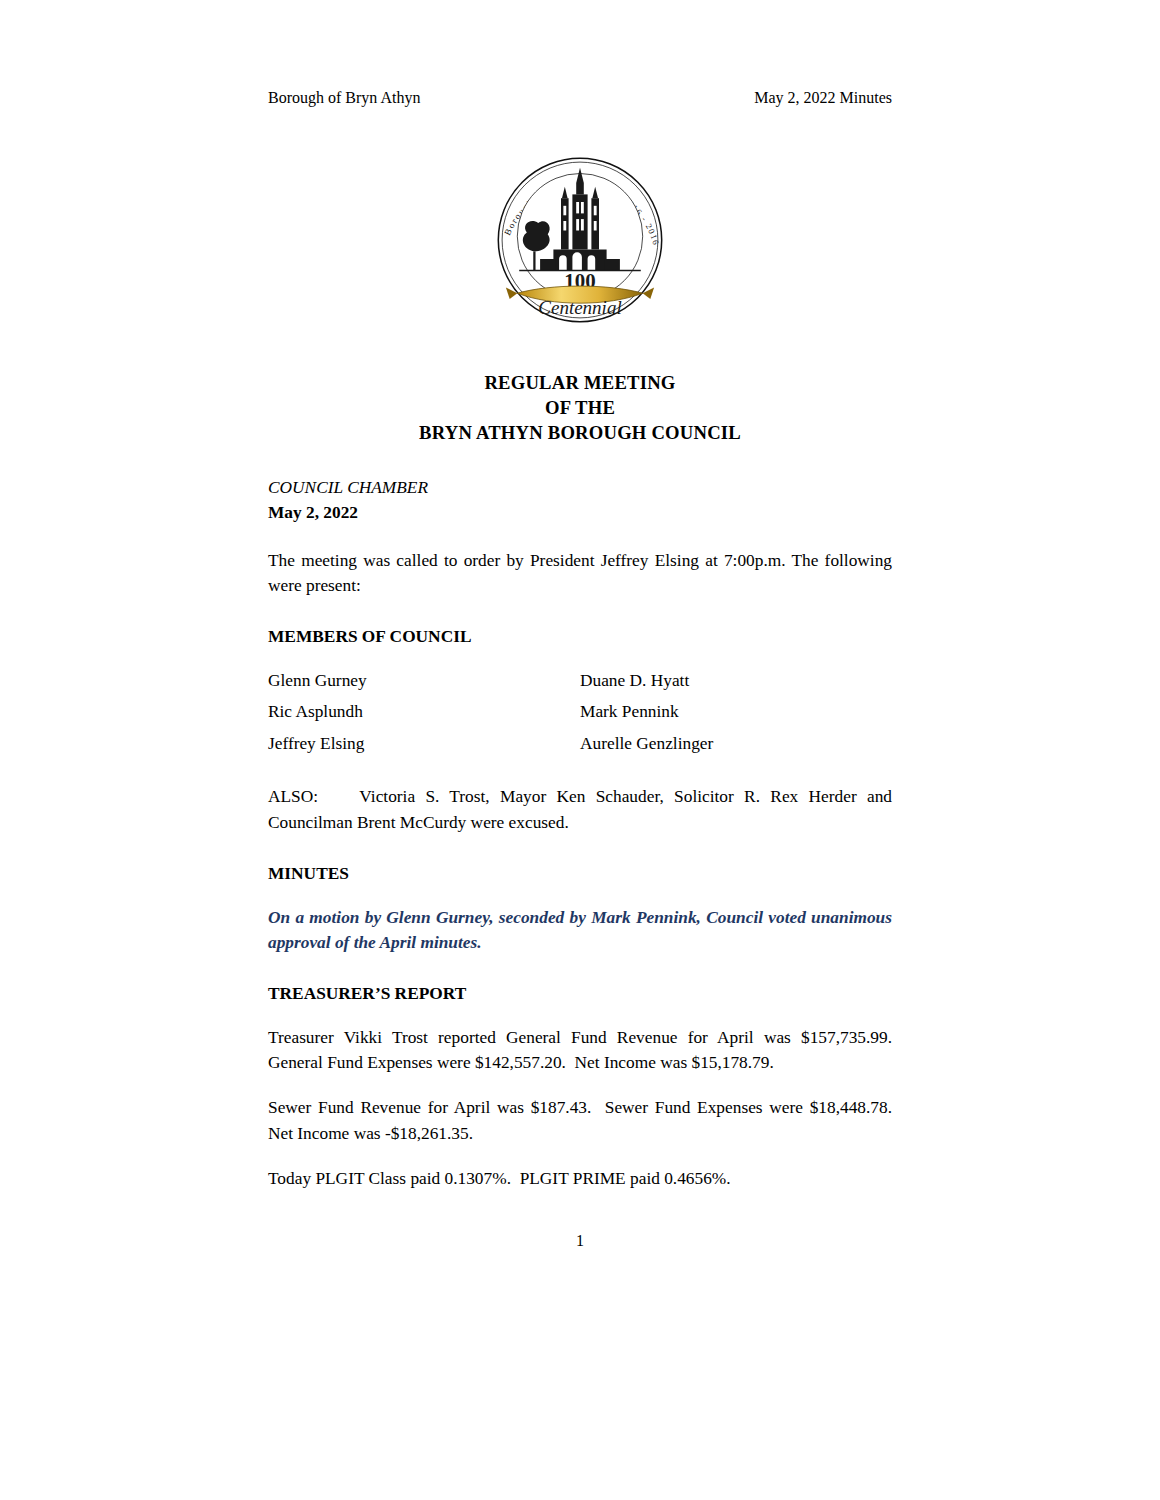Borough of Bryn Athyn May 2, 2022 Minutes
Borough of Bryn Athyn 1916 - 2016 100 Centennial
REGULAR MEETING
OF THE
BRYN ATHYN BOROUGH COUNCIL
COUNCIL CHAMBER May 2, 2022
The meeting was called to order by President Jeffrey Elsing at 7:00p.m. The following were present:
Members of Council
| Glenn Gurney | Duane D. Hyatt |
| Ric Asplundh | Mark Pennink |
| Jeffrey Elsing | Aurelle Genzlinger |
ALSO: Victoria S. Trost, Mayor Ken Schauder, Solicitor R. Rex Herder and Councilman Brent McCurdy were excused.
Minutes
On a motion by Glenn Gurney, seconded by Mark Pennink, Council voted unanimous approval of the April minutes.
Treasurer’s Report
Treasurer Vikki Trost reported General Fund Revenue for April was $157,735.99. General Fund Expenses were $142,557.20. Net Income was $15,178.79.
Sewer Fund Revenue for April was $187.43. Sewer Fund Expenses were $18,448.78. Net Income was -$18,261.35.
Today PLGIT Class paid 0.1307%. PLGIT PRIME paid 0.4656%.
1